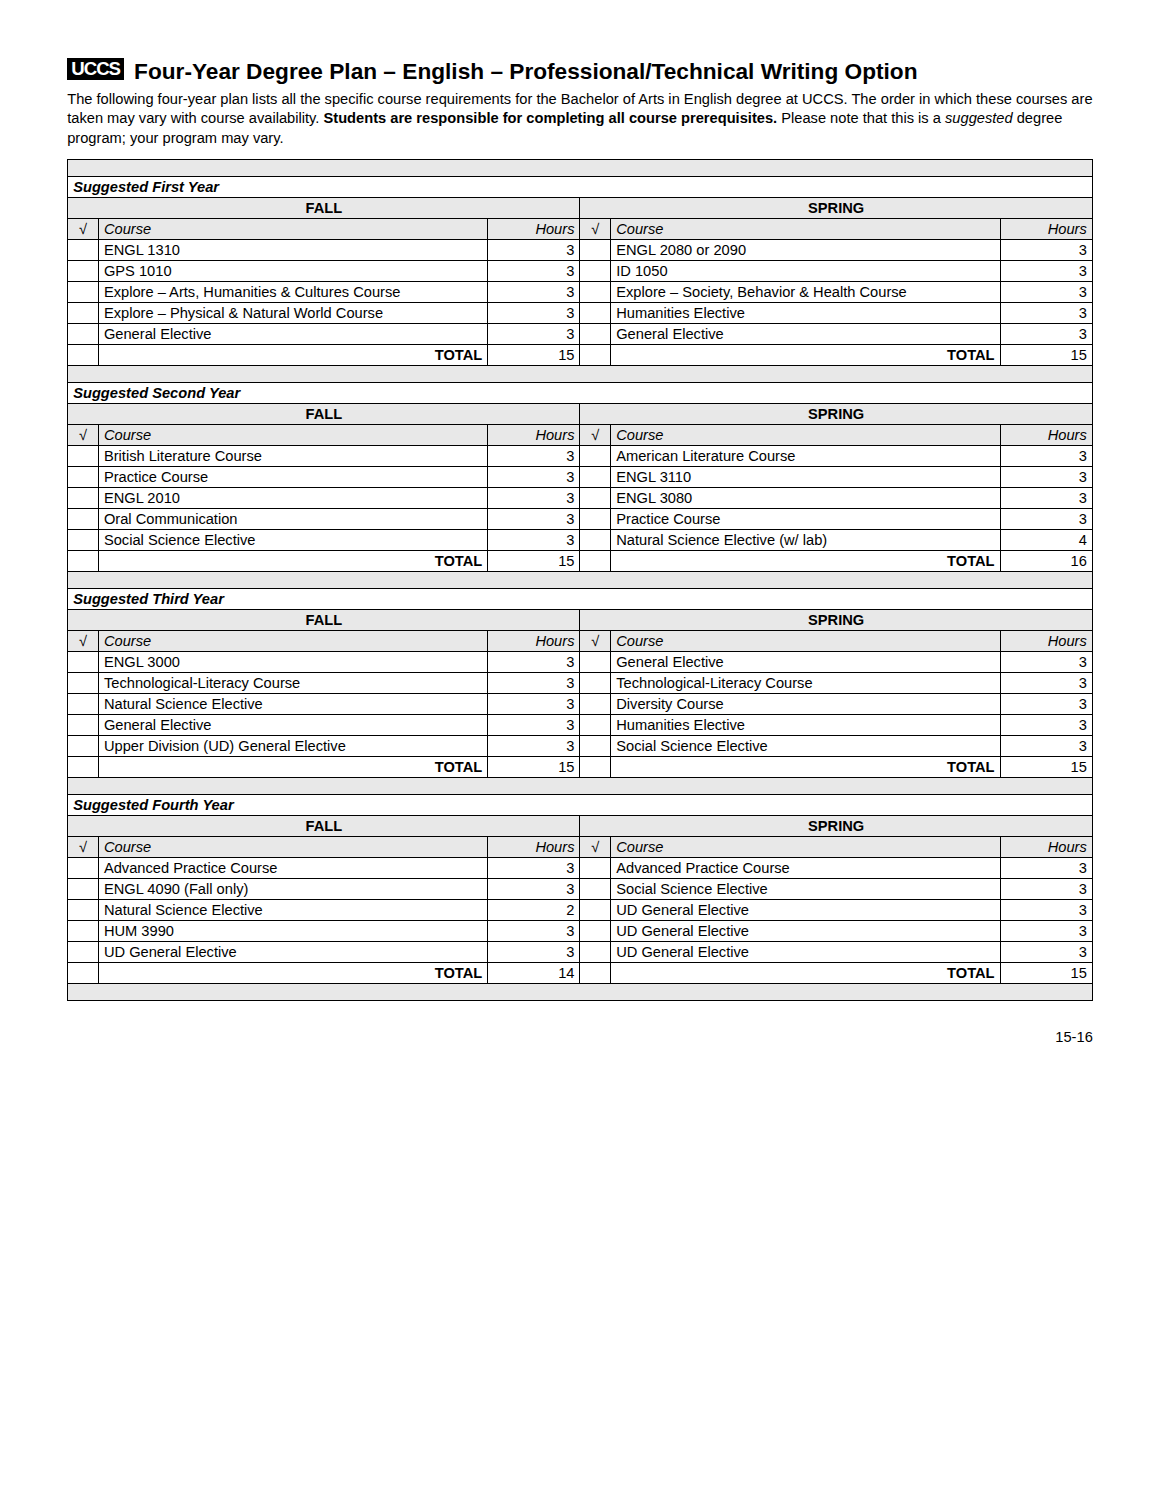UCCS
Four-Year Degree Plan – English – Professional/Technical Writing Option
The following four-year plan lists all the specific course requirements for the Bachelor of Arts in English degree at UCCS. The order in which these courses are taken may vary with course availability. Students are responsible for completing all course prerequisites. Please note that this is a suggested degree program; your program may vary.
| Suggested First Year |
| FALL | SPRING |
| √ | Course | Hours | √ | Course | Hours |
| | ENGL 1310 | 3 | | ENGL 2080 or 2090 | 3 |
| | GPS 1010 | 3 | | ID 1050 | 3 |
| | Explore – Arts, Humanities & Cultures Course | 3 | | Explore – Society, Behavior & Health Course | 3 |
| | Explore – Physical & Natural World Course | 3 | | Humanities Elective | 3 |
| | General Elective | 3 | | General Elective | 3 |
| | TOTAL | 15 | | TOTAL | 15 |
| Suggested Second Year |
| FALL | SPRING |
| √ | Course | Hours | √ | Course | Hours |
| | British Literature Course | 3 | | American Literature Course | 3 |
| | Practice Course | 3 | | ENGL 3110 | 3 |
| | ENGL 2010 | 3 | | ENGL 3080 | 3 |
| | Oral Communication | 3 | | Practice Course | 3 |
| | Social Science Elective | 3 | | Natural Science Elective (w/ lab) | 4 |
| | TOTAL | 15 | | TOTAL | 16 |
| Suggested Third Year |
| FALL | SPRING |
| √ | Course | Hours | √ | Course | Hours |
| | ENGL 3000 | 3 | | General Elective | 3 |
| | Technological-Literacy Course | 3 | | Technological-Literacy Course | 3 |
| | Natural Science Elective | 3 | | Diversity Course | 3 |
| | General Elective | 3 | | Humanities Elective | 3 |
| | Upper Division (UD) General Elective | 3 | | Social Science Elective | 3 |
| | TOTAL | 15 | | TOTAL | 15 |
| Suggested Fourth Year |
| FALL | SPRING |
| √ | Course | Hours | √ | Course | Hours |
| | Advanced Practice Course | 3 | | Advanced Practice Course | 3 |
| | ENGL 4090 (Fall only) | 3 | | Social Science Elective | 3 |
| | Natural Science Elective | 2 | | UD General Elective | 3 |
| | HUM 3990 | 3 | | UD General Elective | 3 |
| | UD General Elective | 3 | | UD General Elective | 3 |
| | TOTAL | 14 | | TOTAL | 15 |
15-16